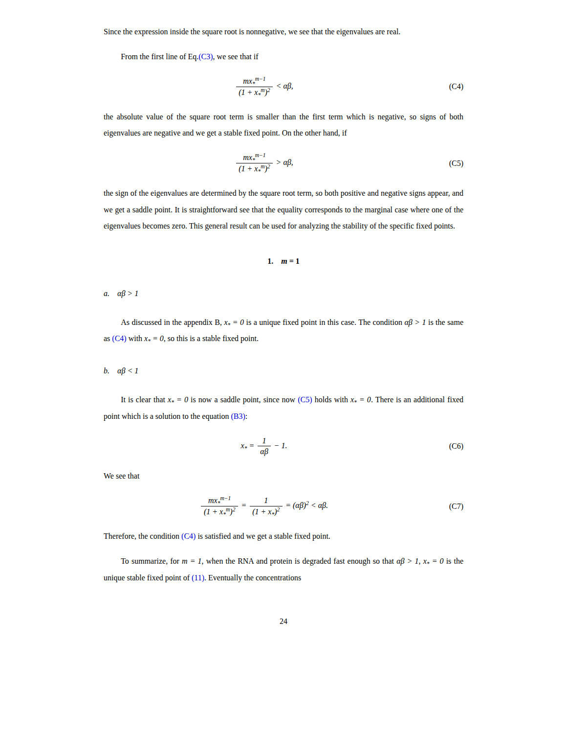Since the expression inside the square root is nonnegative, we see that the eigenvalues are real.
From the first line of Eq.(C3), we see that if
mx*m−1 (1 + x*m)2 < αβ,
(C4)
the absolute value of the square root term is smaller than the first term which is negative, so signs of both eigenvalues are negative and we get a stable fixed point. On the other hand, if
mx*m−1 (1 + x*m)2 > αβ,
(C5)
the sign of the eigenvalues are determined by the square root term, so both positive and negative signs appear, and we get a saddle point. It is straightforward see that the equality corresponds to the marginal case where one of the eigenvalues becomes zero. This general result can be used for analyzing the stability of the specific fixed points.
1. m = 1
a. αβ > 1
As discussed in the appendix B, x* = 0 is a unique fixed point in this case. The condition αβ > 1 is the same as (C4) with x* = 0, so this is a stable fixed point.
b. αβ < 1
It is clear that x* = 0 is now a saddle point, since now (C5) holds with x* = 0. There is an additional fixed point which is a solution to the equation (B3):
x* = 1 αβ − 1.
(C6)
We see that
mx*m−1 (1 + x*m)2 = 1 (1 + x*)2 = (αβ)2 < αβ.
(C7)
Therefore, the condition (C4) is satisfied and we get a stable fixed point.
To summarize, for m = 1, when the RNA and protein is degraded fast enough so that αβ > 1, x* = 0 is the unique stable fixed point of (11). Eventually the concentrations
24